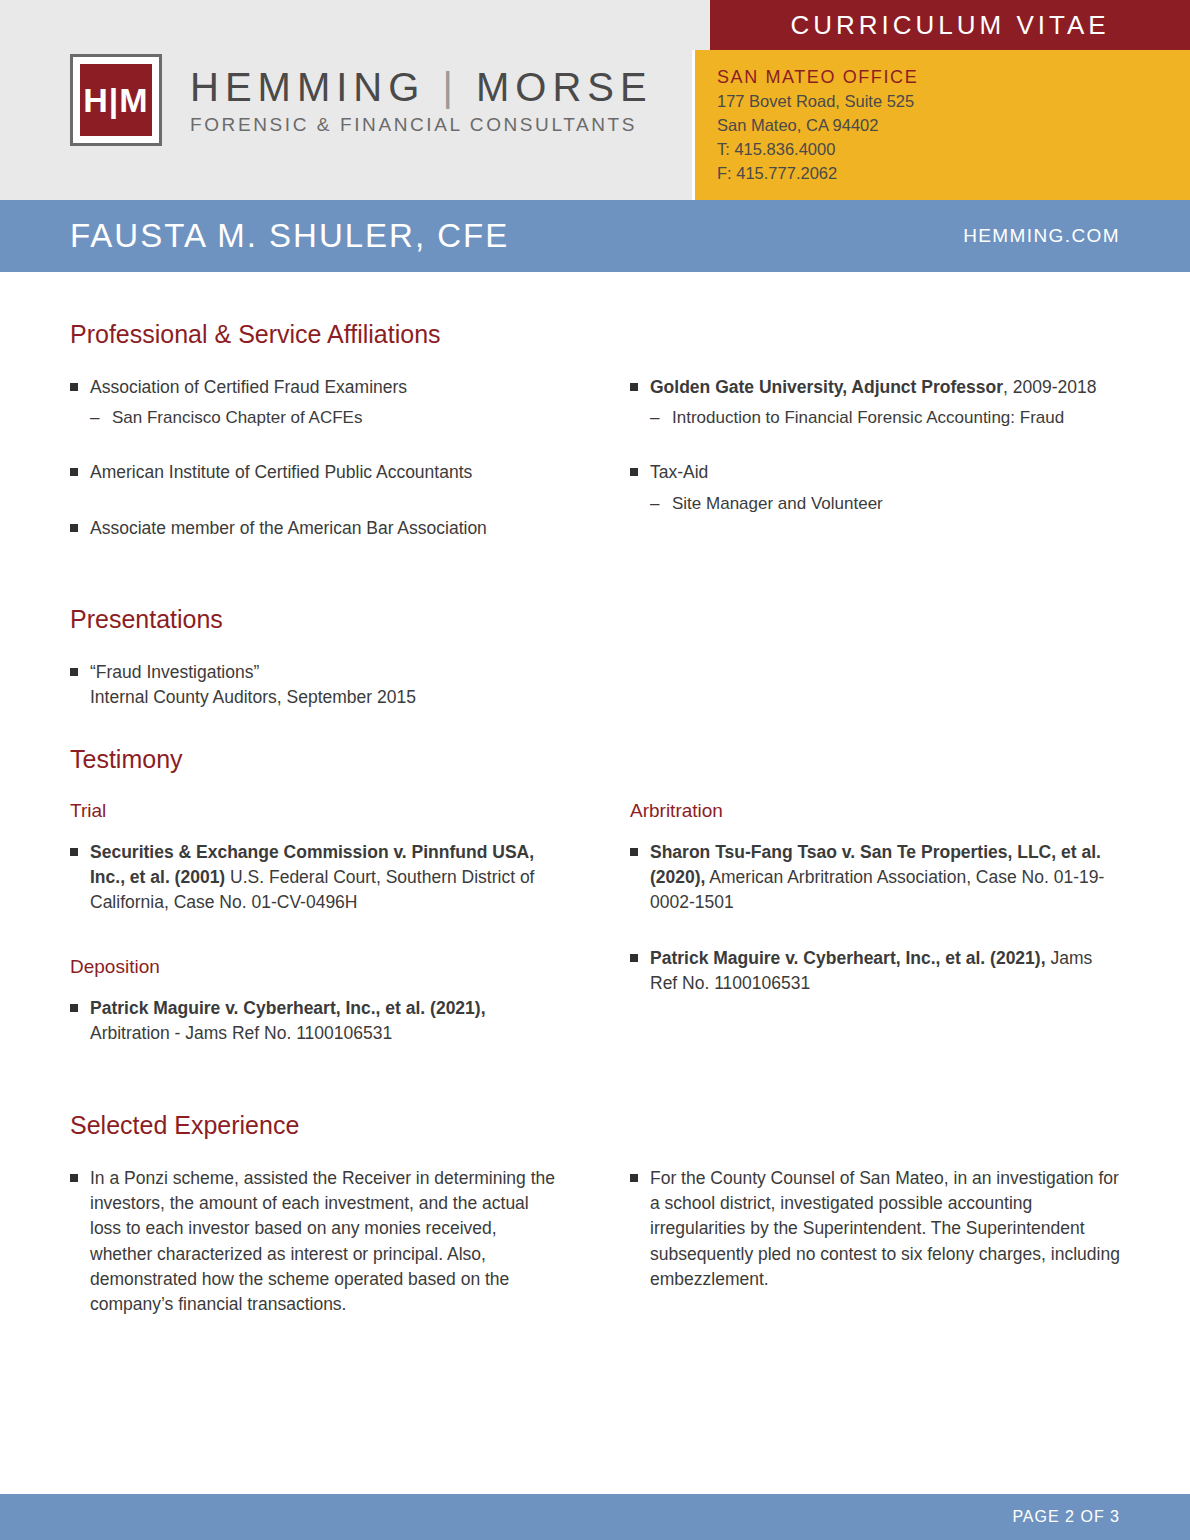H|M
HEMMING | MORSE
FORENSIC & FINANCIAL CONSULTANTS
CURRICULUM VITAE
SAN MATEO OFFICE
177 Bovet Road, Suite 525
San Mateo, CA 94402
T: 415.836.4000
F: 415.777.2062
FAUSTA M. SHULER, CFE
HEMMING.COM
Professional & Service Affiliations
Association of Certified Fraud Examiners
San Francisco Chapter of ACFEs
American Institute of Certified Public Accountants
Associate member of the American Bar Association
Golden Gate University, Adjunct Professor, 2009-2018
Introduction to Financial Forensic Accounting: Fraud
Tax-Aid
Site Manager and Volunteer
Presentations
“Fraud Investigations” Internal County Auditors, September 2015
Testimony
Trial
Securities & Exchange Commission v. Pinnfund USA, Inc., et al. (2001) U.S. Federal Court, Southern District of California, Case No. 01-CV-0496H
Deposition
Patrick Maguire v. Cyberheart, Inc., et al. (2021), Arbitration - Jams Ref No. 1100106531
Arbritration
Sharon Tsu-Fang Tsao v. San Te Properties, LLC, et al. (2020), American Arbritration Association, Case No. 01-19-0002-1501
Patrick Maguire v. Cyberheart, Inc., et al. (2021), Jams Ref No. 1100106531
Selected Experience
In a Ponzi scheme, assisted the Receiver in determining the investors, the amount of each investment, and the actual loss to each investor based on any monies received, whether characterized as interest or principal. Also, demonstrated how the scheme operated based on the company’s financial transactions.
For the County Counsel of San Mateo, in an investigation for a school district, investigated possible accounting irregularities by the Superintendent. The Superintendent subsequently pled no contest to six felony charges, including embezzlement.
PAGE 2 OF 3